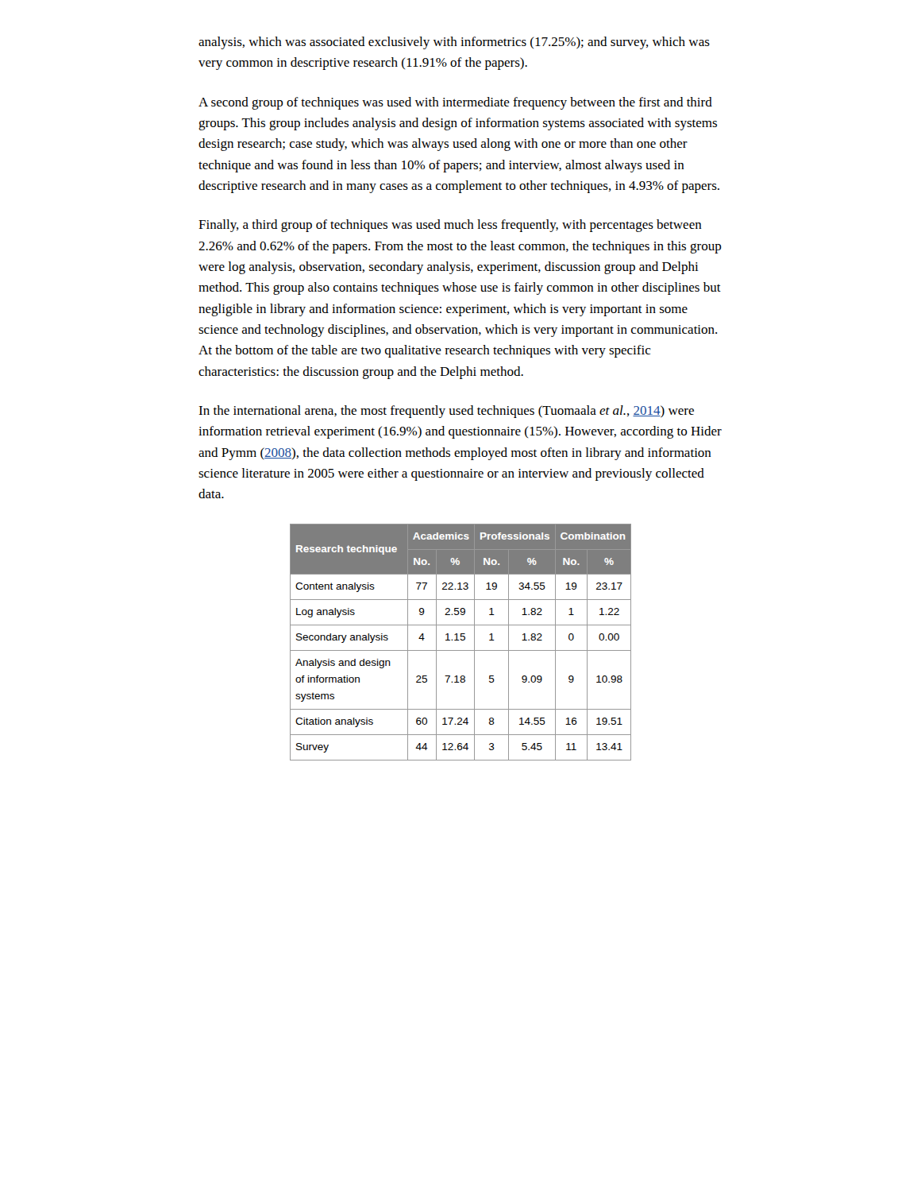analysis, which was associated exclusively with informetrics (17.25%); and survey, which was very common in descriptive research (11.91% of the papers).
A second group of techniques was used with intermediate frequency between the first and third groups. This group includes analysis and design of information systems associated with systems design research; case study, which was always used along with one or more than one other technique and was found in less than 10% of papers; and interview, almost always used in descriptive research and in many cases as a complement to other techniques, in 4.93% of papers.
Finally, a third group of techniques was used much less frequently, with percentages between 2.26% and 0.62% of the papers. From the most to the least common, the techniques in this group were log analysis, observation, secondary analysis, experiment, discussion group and Delphi method. This group also contains techniques whose use is fairly common in other disciplines but negligible in library and information science: experiment, which is very important in some science and technology disciplines, and observation, which is very important in communication. At the bottom of the table are two qualitative research techniques with very specific characteristics: the discussion group and the Delphi method.
In the international arena, the most frequently used techniques (Tuomaala et al., 2014) were information retrieval experiment (16.9%) and questionnaire (15%). However, according to Hider and Pymm (2008), the data collection methods employed most often in library and information science literature in 2005 were either a questionnaire or an interview and previously collected data.
Research techniques by author type
| Research technique | Academics | Professionals | Combination |
| --- | --- | --- | --- |
| No. | % | No. | % | No. | % |
| Content analysis | 77 | 22.13 | 19 | 34.55 | 19 | 23.17 |
| Log analysis | 9 | 2.59 | 1 | 1.82 | 1 | 1.22 |
| Secondary analysis | 4 | 1.15 | 1 | 1.82 | 0 | 0.00 |
| Analysis and design of information systems | 25 | 7.18 | 5 | 9.09 | 9 | 10.98 |
| Citation analysis | 60 | 17.24 | 8 | 14.55 | 16 | 19.51 |
| Survey | 44 | 12.64 | 3 | 5.45 | 11 | 13.41 |